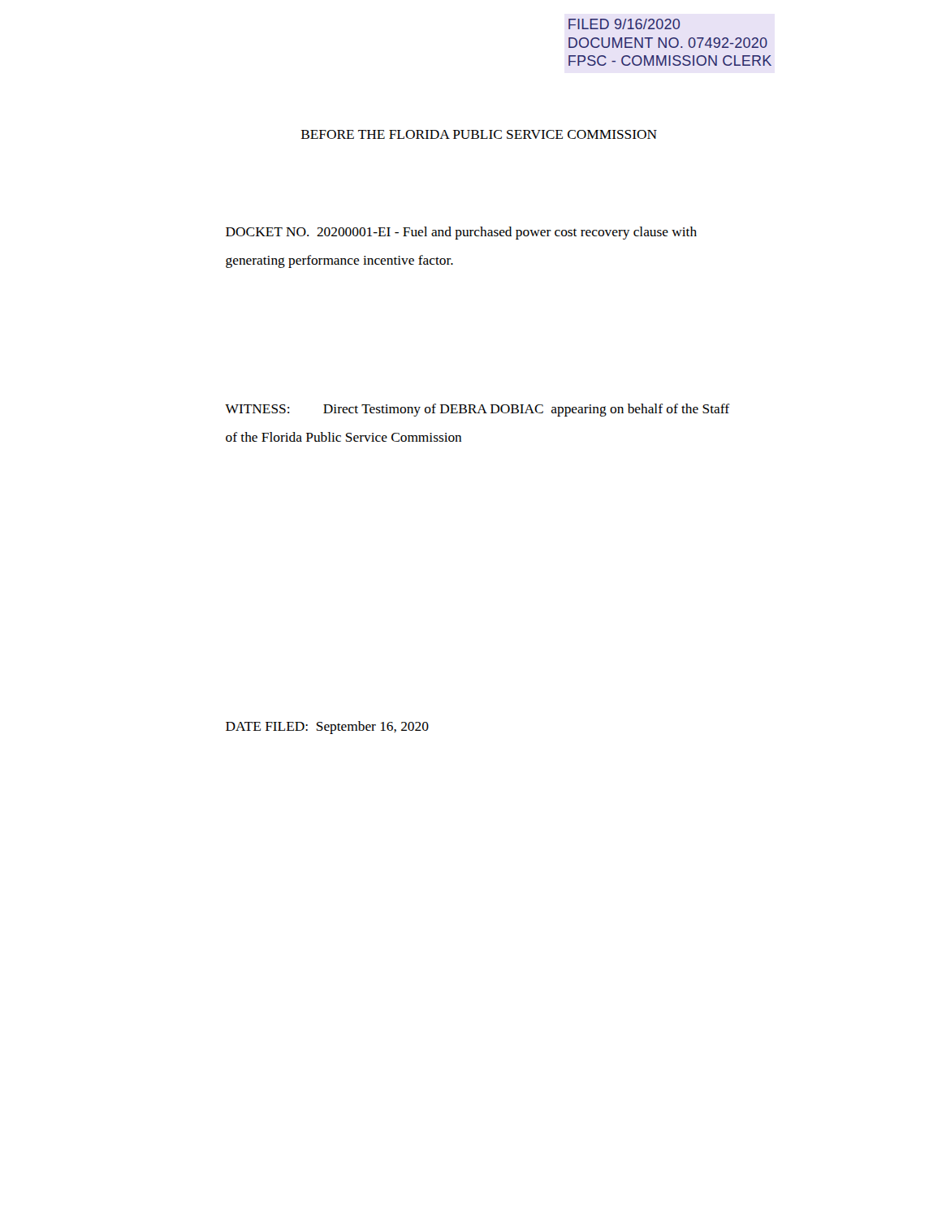FILED 9/16/2020
DOCUMENT NO. 07492-2020
FPSC - COMMISSION CLERK
BEFORE THE FLORIDA PUBLIC SERVICE COMMISSION
DOCKET NO. 20200001-EI - Fuel and purchased power cost recovery clause with generating performance incentive factor.
WITNESS: Direct Testimony of DEBRA DOBIAC appearing on behalf of the Staff of the Florida Public Service Commission
DATE FILED: September 16, 2020